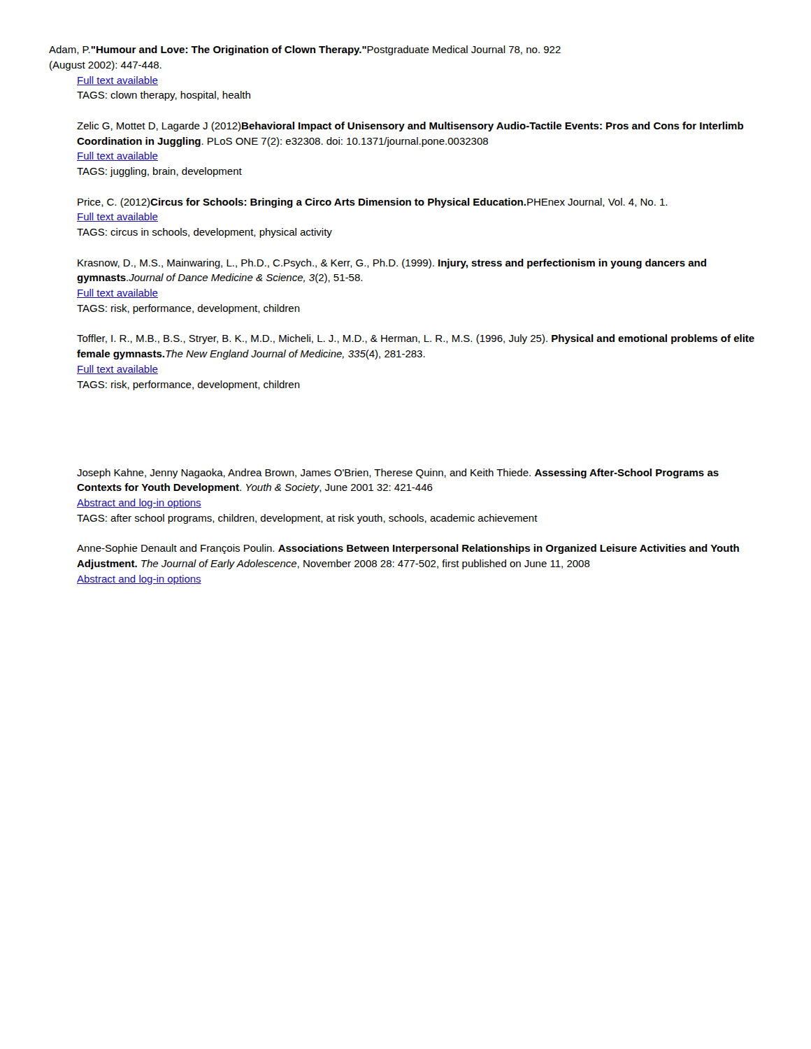Adam, P."Humour and Love: The Origination of Clown Therapy."Postgraduate Medical Journal 78, no. 922
(August 2002): 447-448.
Full text available
TAGS: clown therapy, hospital, health
Zelic G, Mottet D, Lagarde J (2012)Behavioral Impact of Unisensory and Multisensory Audio-Tactile Events: Pros and Cons for Interlimb Coordination in Juggling. PLoS ONE 7(2): e32308. doi: 10.1371/journal.pone.0032308
Full text available
TAGS: juggling, brain, development
Price, C. (2012)Circus for Schools: Bringing a Circo Arts Dimension to Physical Education. PHEnex Journal, Vol. 4, No. 1.
Full text available
TAGS: circus in schools, development, physical activity
Krasnow, D., M.S., Mainwaring, L., Ph.D., C.Psych., & Kerr, G., Ph.D. (1999). Injury, stress and perfectionism in young dancers and gymnasts.Journal of Dance Medicine & Science, 3(2), 51-58.
Full text available
TAGS: risk, performance, development, children
Toffler, I. R., M.B., B.S., Stryer, B. K., M.D., Micheli, L. J., M.D., & Herman, L. R., M.S. (1996, July 25). Physical and emotional problems of elite female gymnasts. The New England Journal of Medicine, 335(4), 281-283.
Full text available
TAGS: risk, performance, development, children
Joseph Kahne, Jenny Nagaoka, Andrea Brown, James O'Brien, Therese Quinn, and Keith Thiede. Assessing After-School Programs as Contexts for Youth Development. Youth & Society, June 2001 32: 421-446
Abstract and log-in options
TAGS: after school programs, children, development, at risk youth, schools, academic achievement
Anne-Sophie Denault and François Poulin. Associations Between Interpersonal Relationships in Organized Leisure Activities and Youth Adjustment. The Journal of Early Adolescence, November 2008 28: 477-502, first published on June 11, 2008
Abstract and log-in options